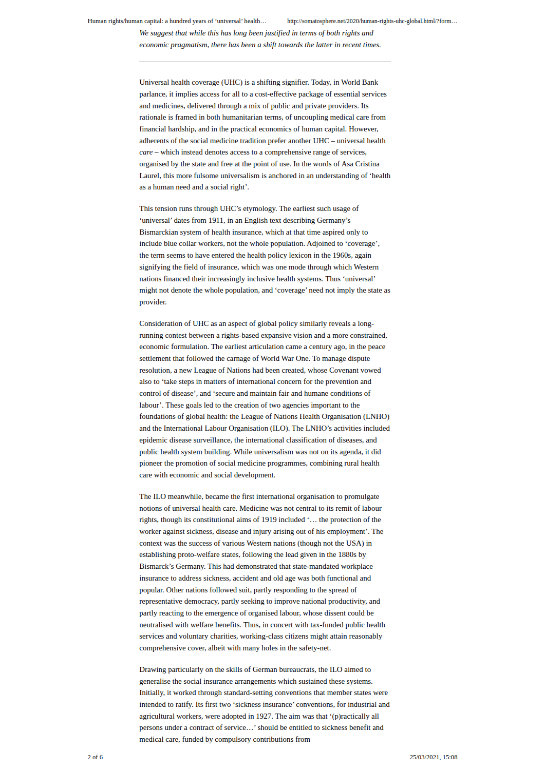Human rights/human capital: a hundred years of ‘universal’ health… http://somatosphere.net/2020/human-rights-uhc-global.html/?form…
We suggest that while this has long been justified in terms of both rights and economic pragmatism, there has been a shift towards the latter in recent times.
Universal health coverage (UHC) is a shifting signifier. Today, in World Bank parlance, it implies access for all to a cost-effective package of essential services and medicines, delivered through a mix of public and private providers. Its rationale is framed in both humanitarian terms, of uncoupling medical care from financial hardship, and in the practical economics of human capital. However, adherents of the social medicine tradition prefer another UHC – universal health care – which instead denotes access to a comprehensive range of services, organised by the state and free at the point of use. In the words of Asa Cristina Laurel, this more fulsome universalism is anchored in an understanding of ‘health as a human need and a social right’.
This tension runs through UHC’s etymology. The earliest such usage of ‘universal’ dates from 1911, in an English text describing Germany’s Bismarckian system of health insurance, which at that time aspired only to include blue collar workers, not the whole population. Adjoined to ‘coverage’, the term seems to have entered the health policy lexicon in the 1960s, again signifying the field of insurance, which was one mode through which Western nations financed their increasingly inclusive health systems. Thus ‘universal’ might not denote the whole population, and ‘coverage’ need not imply the state as provider.
Consideration of UHC as an aspect of global policy similarly reveals a long-running contest between a rights-based expansive vision and a more constrained, economic formulation. The earliest articulation came a century ago, in the peace settlement that followed the carnage of World War One. To manage dispute resolution, a new League of Nations had been created, whose Covenant vowed also to ‘take steps in matters of international concern for the prevention and control of disease’, and ‘secure and maintain fair and humane conditions of labour’. These goals led to the creation of two agencies important to the foundations of global health: the League of Nations Health Organisation (LNHO) and the International Labour Organisation (ILO). The LNHO’s activities included epidemic disease surveillance, the international classification of diseases, and public health system building. While universalism was not on its agenda, it did pioneer the promotion of social medicine programmes, combining rural health care with economic and social development.
The ILO meanwhile, became the first international organisation to promulgate notions of universal health care. Medicine was not central to its remit of labour rights, though its constitutional aims of 1919 included ‘… the protection of the worker against sickness, disease and injury arising out of his employment’. The context was the success of various Western nations (though not the USA) in establishing proto-welfare states, following the lead given in the 1880s by Bismarck’s Germany. This had demonstrated that state-mandated workplace insurance to address sickness, accident and old age was both functional and popular. Other nations followed suit, partly responding to the spread of representative democracy, partly seeking to improve national productivity, and partly reacting to the emergence of organised labour, whose dissent could be neutralised with welfare benefits. Thus, in concert with tax-funded public health services and voluntary charities, working-class citizens might attain reasonably comprehensive cover, albeit with many holes in the safety-net.
Drawing particularly on the skills of German bureaucrats, the ILO aimed to generalise the social insurance arrangements which sustained these systems. Initially, it worked through standard-setting conventions that member states were intended to ratify. Its first two ‘sickness insurance’ conventions, for industrial and agricultural workers, were adopted in 1927. The aim was that ‘(p)ractically all persons under a contract of service…’ should be entitled to sickness benefit and medical care, funded by compulsory contributions from
2 of 6 25/03/2021, 15:08